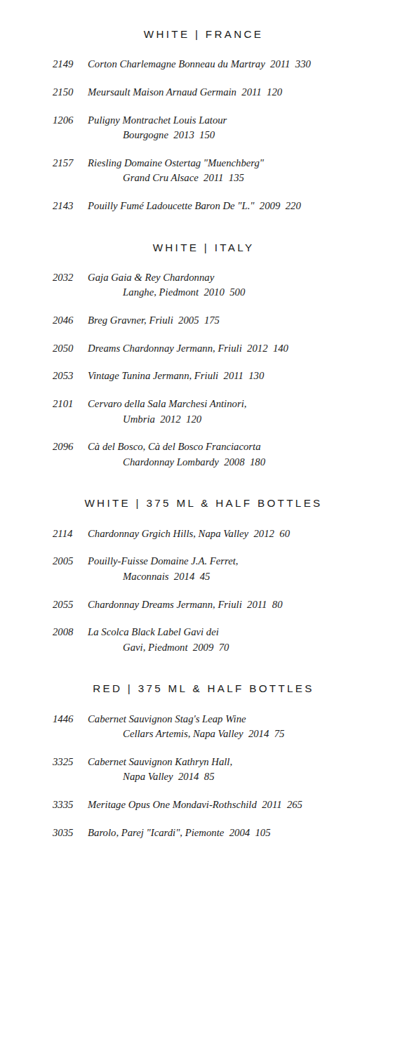White | France
2149 Corton Charlemagne Bonneau du Martray 2011 330
2150 Meursault Maison Arnaud Germain 2011 120
1206 Puligny Montrachet Louis LatourBourgogne 2013 150
2157 Riesling Domaine Ostertag "Muenchberg"Grand Cru Alsace 2011 135
2143 Pouilly Fumé Ladoucette Baron De "L." 2009 220
White | Italy
2032 Gaja Gaia & Rey ChardonnayLanghe, Piedmont 2010 500
2046 Breg Gravner, Friuli 2005 175
2050 Dreams Chardonnay Jermann, Friuli 2012 140
2053 Vintage Tunina Jermann, Friuli 2011 130
2101 Cervaro della Sala Marchesi Antinori,Umbria 2012 120
2096 Cà del Bosco, Cà del Bosco FranciacortaChardonnay Lombardy 2008 180
White | 375 ml & Half Bottles
2114 Chardonnay Grgich Hills, Napa Valley 2012 60
2005 Pouilly-Fuisse Domaine J.A. Ferret,Maconnais 2014 45
2055 Chardonnay Dreams Jermann, Friuli 2011 80
2008 La Scolca Black Label Gavi deiGavi, Piedmont 2009 70
Red | 375 ml & Half Bottles
1446 Cabernet Sauvignon Stag's Leap WineCellars Artemis, Napa Valley 2014 75
3325 Cabernet Sauvignon Kathryn Hall,Napa Valley 2014 85
3335 Meritage Opus One Mondavi-Rothschild 2011 265
3035 Barolo, Parej "Icardi", Piemonte 2004 105